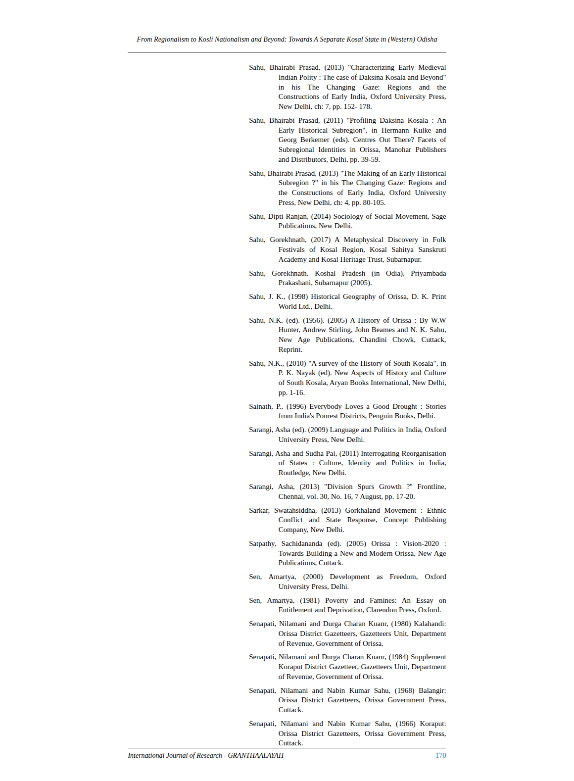From Regionalism to Kosli Nationalism and Beyond: Towards A Separate Kosal State in (Western) Odisha
Sahu, Bhairabi Prasad, (2013) "Characterizing Early Medieval Indian Polity : The case of Daksina Kosala and Beyond" in his The Changing Gaze: Regions and the Constructions of Early India, Oxford University Press, New Delhi, ch: 7, pp. 152- 178.
Sahu, Bhairabi Prasad, (2011) "Profiling Daksina Kosala : An Early Historical Subregion", in Hermann Kulke and Georg Berkemer (eds). Centres Out There? Facets of Subregional Identities in Orissa, Manohar Publishers and Distributors, Delhi, pp. 39-59.
Sahu, Bhairabi Prasad, (2013) "The Making of an Early Historical Subregion ?" in his The Changing Gaze: Regions and the Constructions of Early India, Oxford University Press, New Delhi, ch: 4, pp. 80-105.
Sahu, Dipti Ranjan, (2014) Sociology of Social Movement, Sage Publications, New Delhi.
Sahu, Gorekhnath, (2017) A Metaphysical Discovery in Folk Festivals of Kosal Region, Kosal Sahitya Sanskruti Academy and Kosal Heritage Trust, Subarnapur.
Sahu, Gorekhnath, Koshal Pradesh (in Odia), Priyambada Prakashani, Subarnapur (2005).
Sahu, J. K., (1998) Historical Geography of Orissa, D. K. Print World Ltd., Delhi.
Sahu, N.K. (ed). (1956). (2005) A History of Orissa : By W.W Hunter, Andrew Stirling, John Beames and N. K. Sahu, New Age Publications, Chandini Chowk, Cuttack, Reprint.
Sahu, N.K., (2010) "A survey of the History of South Kosala", in P. K. Nayak (ed). New Aspects of History and Culture of South Kosala, Aryan Books International, New Delhi, pp. 1-16.
Sainath, P., (1996) Everybody Loves a Good Drought : Stories from India's Poorest Districts, Penguin Books, Delhi.
Sarangi, Asha (ed). (2009) Language and Politics in India, Oxford University Press, New Delhi.
Sarangi, Asha and Sudha Pai, (2011) Interrogating Reorganisation of States : Culture, Identity and Politics in India, Routledge, New Delhi.
Sarangi, Asha, (2013) "Division Spurs Growth ?'' Frontline, Chennai, vol. 30, No. 16, 7 August, pp. 17-20.
Sarkar, Swatahsiddha, (2013) Gorkhaland Movement : Ethnic Conflict and State Response, Concept Publishing Company, New Delhi.
Satpathy, Sachidananda (ed). (2005) Orissa : Vision-2020 : Towards Building a New and Modern Orissa, New Age Publications, Cuttack.
Sen, Amartya, (2000) Development as Freedom, Oxford University Press, Delhi.
Sen, Amartya, (1981) Poverty and Famines: An Essay on Entitlement and Deprivation, Clarendon Press, Oxford.
Senapati, Nilamani and Durga Charan Kuanr, (1980) Kalahandi: Orissa District Gazetteers, Gazetteers Unit, Department of Revenue, Government of Orissa.
Senapati, Nilamani and Durga Charan Kuanr, (1984) Supplement Koraput District Gazetteer, Gazetteers Unit, Department of Revenue, Government of Orissa.
Senapati, Nilamani and Nabin Kumar Sahu, (1968) Balangir: Orissa District Gazetteers, Orissa Government Press, Cuttack.
Senapati, Nilamani and Nabin Kumar Sahu, (1966) Koraput: Orissa District Gazetteers, Orissa Government Press, Cuttack.
International Journal of Research - GRANTHAALAYAH 170